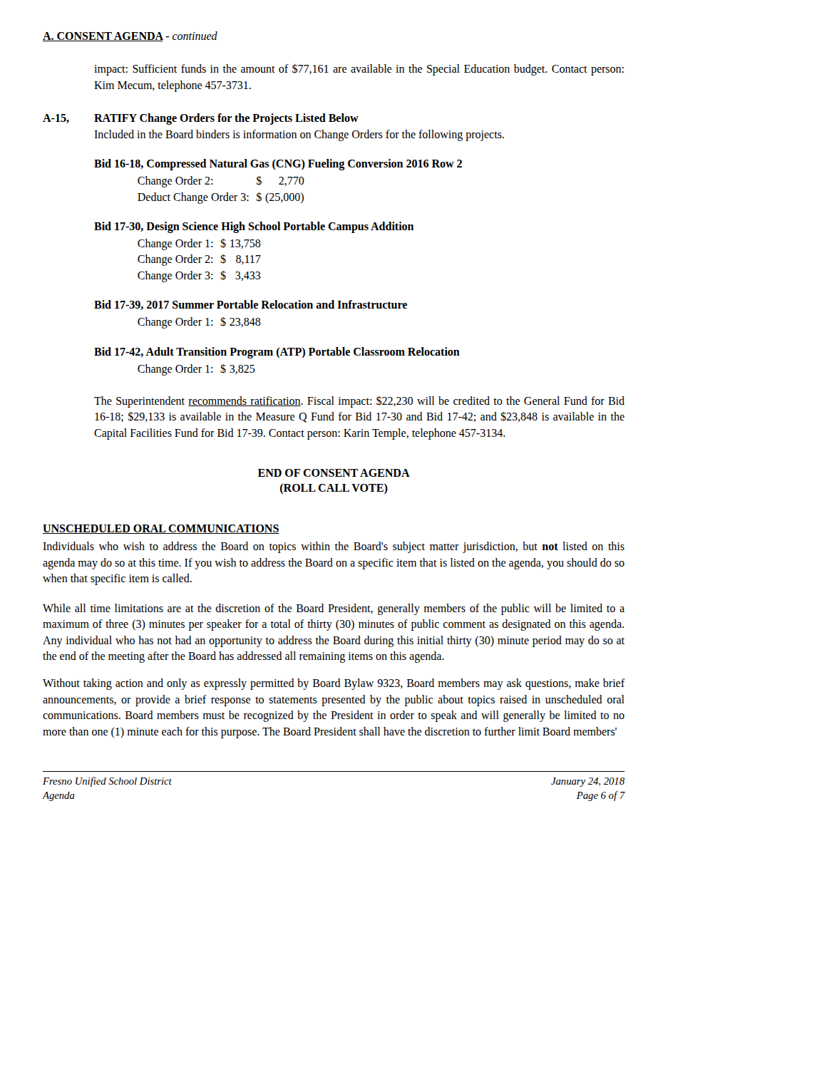A. CONSENT AGENDA - continued
impact: Sufficient funds in the amount of $77,161 are available in the Special Education budget. Contact person: Kim Mecum, telephone 457-3731.
A-15, RATIFY Change Orders for the Projects Listed Below
Included in the Board binders is information on Change Orders for the following projects.
Bid 16-18, Compressed Natural Gas (CNG) Fueling Conversion 2016 Row 2
| Change Order 2: | $ | 2,770 |
| Deduct Change Order 3: | $ | (25,000) |
Bid 17-30, Design Science High School Portable Campus Addition
| Change Order 1: | $ | 13,758 |
| Change Order 2: | $ | 8,117 |
| Change Order 3: | $ | 3,433 |
Bid 17-39, 2017 Summer Portable Relocation and Infrastructure
| Change Order 1: | $ | 23,848 |
Bid 17-42, Adult Transition Program (ATP) Portable Classroom Relocation
| Change Order 1: | $ | 3,825 |
The Superintendent recommends ratification. Fiscal impact: $22,230 will be credited to the General Fund for Bid 16-18; $29,133 is available in the Measure Q Fund for Bid 17-30 and Bid 17-42; and $23,848 is available in the Capital Facilities Fund for Bid 17-39. Contact person: Karin Temple, telephone 457-3134.
END OF CONSENT AGENDA
(ROLL CALL VOTE)
UNSCHEDULED ORAL COMMUNICATIONS
Individuals who wish to address the Board on topics within the Board's subject matter jurisdiction, but not listed on this agenda may do so at this time. If you wish to address the Board on a specific item that is listed on the agenda, you should do so when that specific item is called.
While all time limitations are at the discretion of the Board President, generally members of the public will be limited to a maximum of three (3) minutes per speaker for a total of thirty (30) minutes of public comment as designated on this agenda. Any individual who has not had an opportunity to address the Board during this initial thirty (30) minute period may do so at the end of the meeting after the Board has addressed all remaining items on this agenda.
Without taking action and only as expressly permitted by Board Bylaw 9323, Board members may ask questions, make brief announcements, or provide a brief response to statements presented by the public about topics raised in unscheduled oral communications. Board members must be recognized by the President in order to speak and will generally be limited to no more than one (1) minute each for this purpose. The Board President shall have the discretion to further limit Board members'
Fresno Unified School District January 24, 2018
Agenda Page 6 of 7